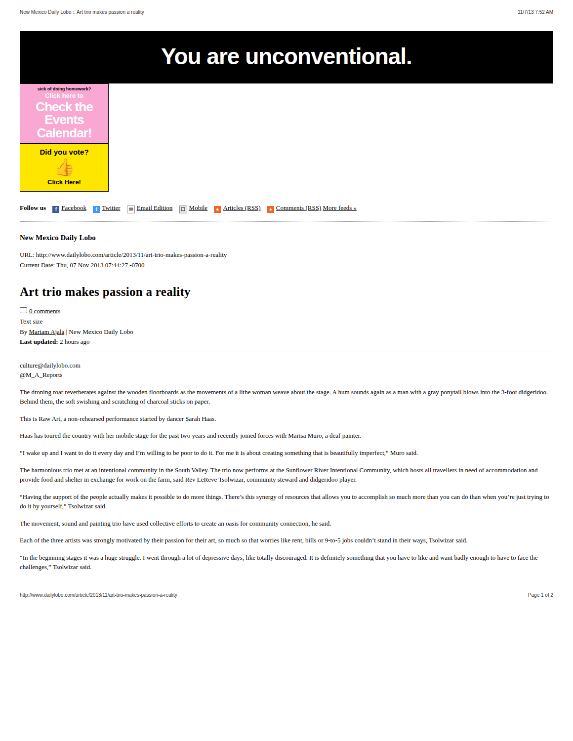New Mexico Daily Lobo :: Art trio makes passion a reality
11/7/13 7:52 AM
You are unconventional.
sick of doing homework?
Click here to
Check the
Events
Calendar!
Did you vote?
👍
Click Here!
Follow us fFacebook tTwitter ✉Email Edition ☐Mobile ●Articles (RSS) ●Comments (RSS) More feeds »
New Mexico Daily Lobo
URL: http://www.dailylobo.com/article/2013/11/art-trio-makes-passion-a-reality
Current Date: Thu, 07 Nov 2013 07:44:27 -0700
Art trio makes passion a reality
0 comments
Text size
By Mariam Ajala | New Mexico Daily Lobo
Last updated: 2 hours ago
culture@dailylobo.com
@M_A_Reports
The droning roar reverberates against the wooden floorboards as the movements of a lithe woman weave about the stage. A hum sounds again as a man with a gray ponytail blows into the 3-foot didgeridoo. Behind them, the soft swishing and scratching of charcoal sticks on paper.
This is Raw Art, a non-rehearsed performance started by dancer Sarah Haas.
Haas has toured the country with her mobile stage for the past two years and recently joined forces with Marisa Muro, a deaf painter.
“I wake up and I want to do it every day and I’m willing to be poor to do it. For me it is about creating something that is beautifully imperfect,” Muro said.
The harmonious trio met at an intentional community in the South Valley. The trio now performs at the Sunflower River Intentional Community, which hosts all travellers in need of accommodation and provide food and shelter in exchange for work on the farm, said Rev LeReve Tsolwizar, community steward and didgeridoo player.
“Having the support of the people actually makes it possible to do more things. There’s this synergy of resources that allows you to accomplish so much more than you can do than when you’re just trying to do it by yourself,” Tsolwizar said.
The movement, sound and painting trio have used collective efforts to create an oasis for community connection, he said.
Each of the three artists was strongly motivated by their passion for their art, so much so that worries like rent, bills or 9-to-5 jobs couldn’t stand in their ways, Tsolwizar said.
“In the beginning stages it was a huge struggle. I went through a lot of depressive days, like totally discouraged. It is definitely something that you have to like and want badly enough to have to face the challenges,” Tsolwizar said.
http://www.dailylobo.com/article/2013/11/art-trio-makes-passion-a-reality
Page 1 of 2